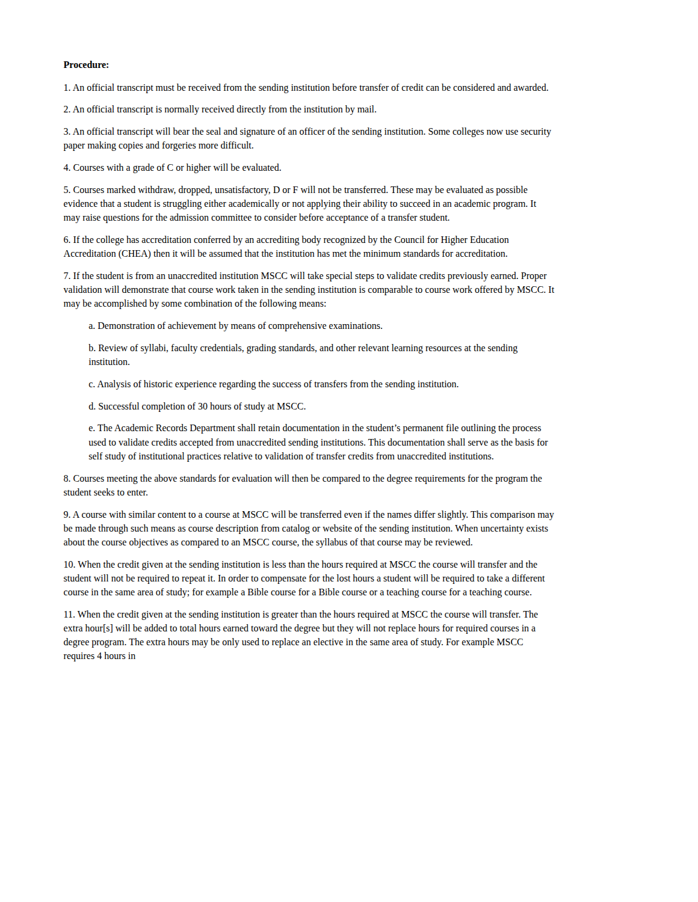Procedure:
1. An official transcript must be received from the sending institution before transfer of credit can be considered and awarded.
2. An official transcript is normally received directly from the institution by mail.
3. An official transcript will bear the seal and signature of an officer of the sending institution. Some colleges now use security paper making copies and forgeries more difficult.
4. Courses with a grade of C or higher will be evaluated.
5. Courses marked withdraw, dropped, unsatisfactory, D or F will not be transferred. These may be evaluated as possible evidence that a student is struggling either academically or not applying their ability to succeed in an academic program. It may raise questions for the admission committee to consider before acceptance of a transfer student.
6. If the college has accreditation conferred by an accrediting body recognized by the Council for Higher Education Accreditation (CHEA) then it will be assumed that the institution has met the minimum standards for accreditation.
7. If the student is from an unaccredited institution MSCC will take special steps to validate credits previously earned. Proper validation will demonstrate that course work taken in the sending institution is comparable to course work offered by MSCC. It may be accomplished by some combination of the following means:
a. Demonstration of achievement by means of comprehensive examinations.
b. Review of syllabi, faculty credentials, grading standards, and other relevant learning resources at the sending institution.
c. Analysis of historic experience regarding the success of transfers from the sending institution.
d. Successful completion of 30 hours of study at MSCC.
e. The Academic Records Department shall retain documentation in the student’s permanent file outlining the process used to validate credits accepted from unaccredited sending institutions. This documentation shall serve as the basis for self study of institutional practices relative to validation of transfer credits from unaccredited institutions.
8. Courses meeting the above standards for evaluation will then be compared to the degree requirements for the program the student seeks to enter.
9. A course with similar content to a course at MSCC will be transferred even if the names differ slightly. This comparison may be made through such means as course description from catalog or website of the sending institution. When uncertainty exists about the course objectives as compared to an MSCC course, the syllabus of that course may be reviewed.
10. When the credit given at the sending institution is less than the hours required at MSCC the course will transfer and the student will not be required to repeat it. In order to compensate for the lost hours a student will be required to take a different course in the same area of study; for example a Bible course for a Bible course or a teaching course for a teaching course.
11. When the credit given at the sending institution is greater than the hours required at MSCC the course will transfer. The extra hour[s] will be added to total hours earned toward the degree but they will not replace hours for required courses in a degree program. The extra hours may be only used to replace an elective in the same area of study. For example MSCC requires 4 hours in